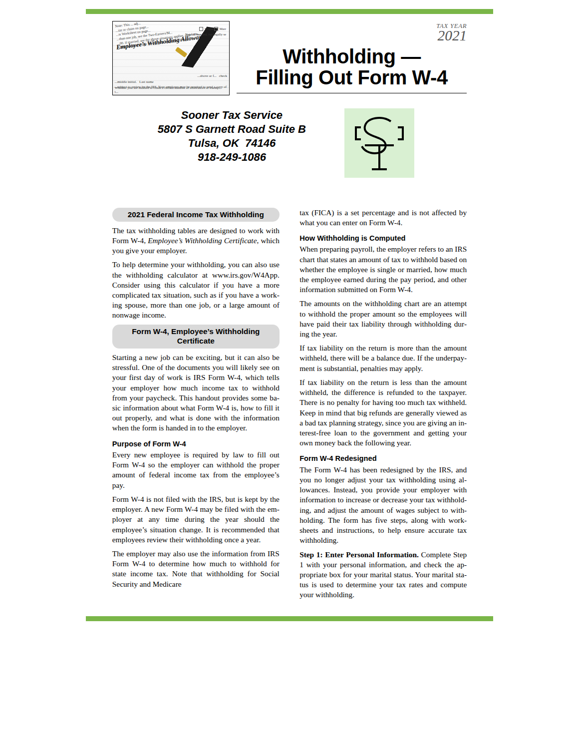Note: This ... adj...
...ize or claim on page...
...ts Worksheet on page...
...than one job, see the Two-Earners/M...
...00. if married, see the above situations applies, stop here...
...here and give Form W-4 to your employer. Keep...
Employee’s Withholding Allowance
Single Marr
Note: If married, but legally se
Whether you are entitled to claim a certain number of allowances or exemp...
...subject to review by the IRS. Your employer may be required to send a copy of t...
...middle initial. Last name
...above or f... check
TAX YEAR
2021
Withholding —
Filling Out Form W-4
Sooner Tax Service
5807 S Garnett Road Suite B
Tulsa, OK 74146
918-249-1086
2021 Federal Income Tax Withholding
The tax withholding tables are designed to work with Form W-4, Employee’s Withholding Certificate, which you give your employer.
To help determine your withholding, you can also use the withholding calculator at www.irs.gov/W4App. Consider using this calculator if you have a more complicated tax situation, such as if you have a working spouse, more than one job, or a large amount of nonwage income.
Form W-4, Employee’s Withholding
Certificate
Starting a new job can be exciting, but it can also be stressful. One of the documents you will likely see on your first day of work is IRS Form W-4, which tells your employer how much income tax to withhold from your paycheck. This handout provides some basic information about what Form W-4 is, how to fill it out properly, and what is done with the information when the form is handed in to the employer.
Purpose of Form W-4
Every new employee is required by law to fill out Form W-4 so the employer can withhold the proper amount of federal income tax from the employee’s pay.
Form W-4 is not filed with the IRS, but is kept by the employer. A new Form W-4 may be filed with the employer at any time during the year should the employee’s situation change. It is recommended that employees review their withholding once a year.
The employer may also use the information from IRS Form W-4 to determine how much to withhold for state income tax. Note that withholding for Social Security and Medicare
tax (FICA) is a set percentage and is not affected by what you can enter on Form W-4.
How Withholding is Computed
When preparing payroll, the employer refers to an IRS chart that states an amount of tax to withhold based on whether the employee is single or married, how much the employee earned during the pay period, and other information submitted on Form W-4.
The amounts on the withholding chart are an attempt to withhold the proper amount so the employees will have paid their tax liability through withholding during the year.
If tax liability on the return is more than the amount withheld, there will be a balance due. If the underpayment is substantial, penalties may apply.
If tax liability on the return is less than the amount withheld, the difference is refunded to the taxpayer. There is no penalty for having too much tax withheld. Keep in mind that big refunds are generally viewed as a bad tax planning strategy, since you are giving an interest-free loan to the government and getting your own money back the following year.
Form W-4 Redesigned
The Form W-4 has been redesigned by the IRS, and you no longer adjust your tax withholding using allowances. Instead, you provide your employer with information to increase or decrease your tax withholding, and adjust the amount of wages subject to withholding. The form has five steps, along with worksheets and instructions, to help ensure accurate tax withholding.
Step 1: Enter Personal Information. Complete Step 1 with your personal information, and check the appropriate box for your marital status. Your marital status is used to determine your tax rates and compute your withholding.